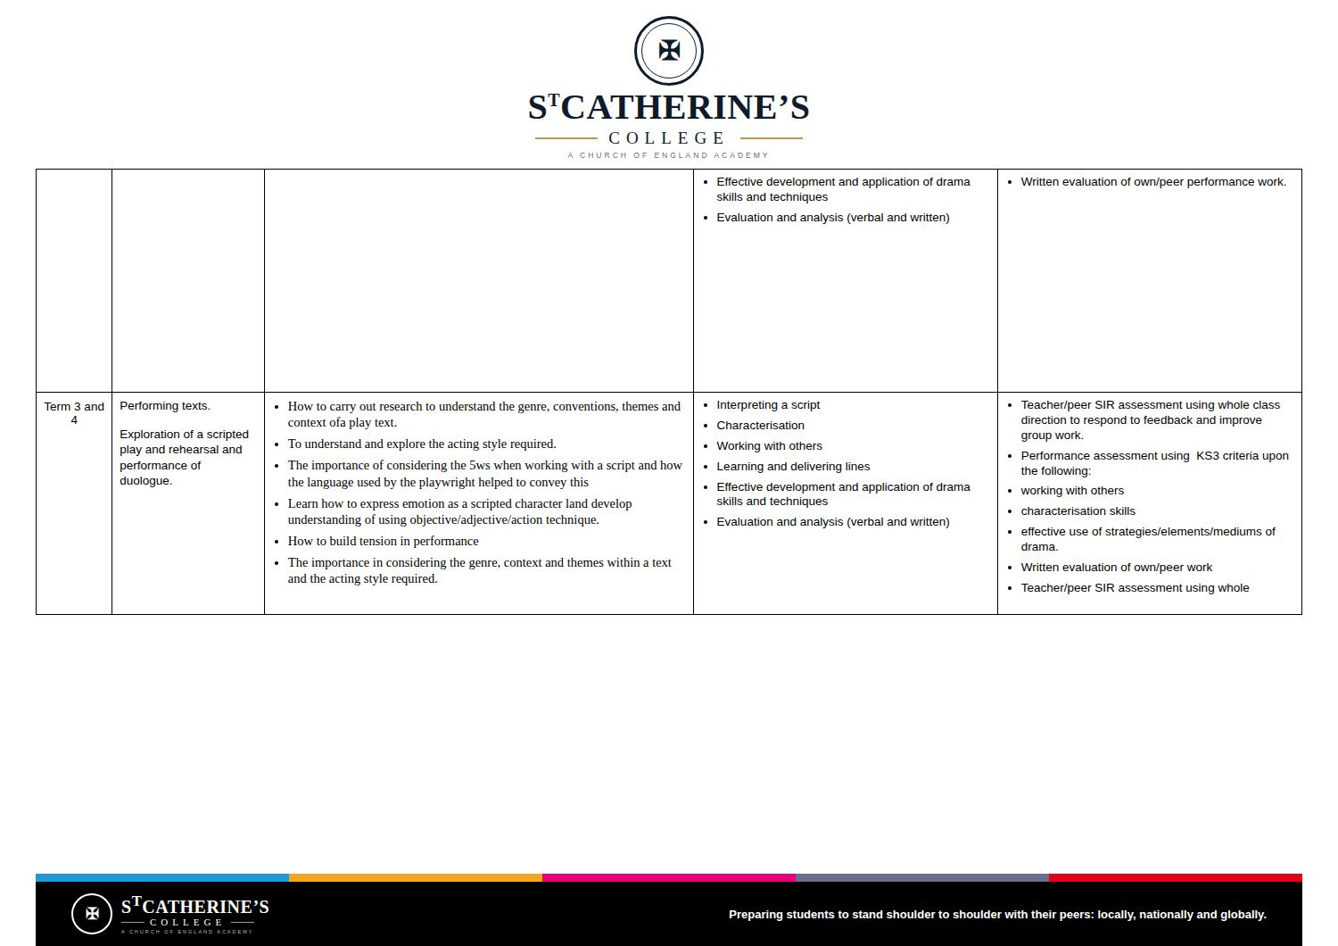✠
STCATHERINE’S
COLLEGE
A CHURCH OF ENGLAND ACADEMY
| | | | Effective development and application of drama skills and techniques Evaluation and analysis (verbal and written) | Written evaluation of own/peer performance work. |
| Term 3 and 4 | Performing texts. Exploration of a scripted play and rehearsal and performance of duologue. | How to carry out research to understand the genre, conventions, themes and context ofa play text. To understand and explore the acting style required. The importance of considering the 5ws when working with a script and how the language used by the playwright helped to convey this Learn how to express emotion as a scripted character land develop understanding of using objective/adjective/action technique. How to build tension in performance The importance in considering the genre, context and themes within a text and the acting style required. | Interpreting a script Characterisation Working with others Learning and delivering lines Effective development and application of drama skills and techniques Evaluation and analysis (verbal and written) | Teacher/peer SIR assessment using whole class direction to respond to feedback and improve group work. Performance assessment using KS3 criteria upon the following: working with others characterisation skills effective use of strategies/elements/mediums of drama. Written evaluation of own/peer work Teacher/peer SIR assessment using whole |
✠
STCATHERINE’S
COLLEGE
A CHURCH OF ENGLAND ACADEMY
Preparing students to stand shoulder to shoulder with their peers: locally, nationally and globally.